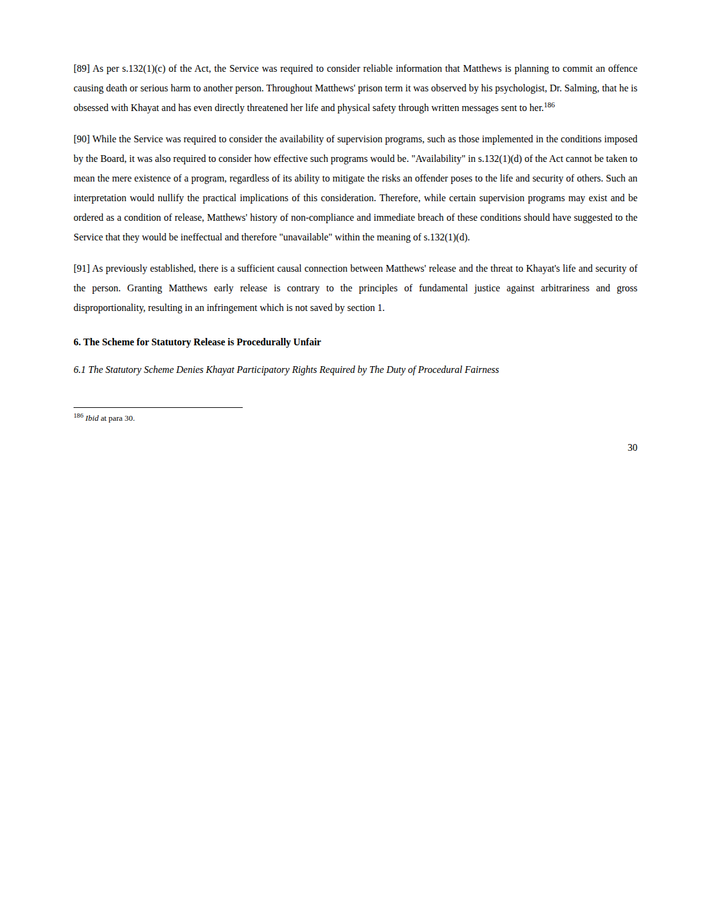[89] As per s.132(1)(c) of the Act, the Service was required to consider reliable information that Matthews is planning to commit an offence causing death or serious harm to another person. Throughout Matthews' prison term it was observed by his psychologist, Dr. Salming, that he is obsessed with Khayat and has even directly threatened her life and physical safety through written messages sent to her.186
[90] While the Service was required to consider the availability of supervision programs, such as those implemented in the conditions imposed by the Board, it was also required to consider how effective such programs would be. "Availability" in s.132(1)(d) of the Act cannot be taken to mean the mere existence of a program, regardless of its ability to mitigate the risks an offender poses to the life and security of others. Such an interpretation would nullify the practical implications of this consideration. Therefore, while certain supervision programs may exist and be ordered as a condition of release, Matthews' history of non-compliance and immediate breach of these conditions should have suggested to the Service that they would be ineffectual and therefore "unavailable" within the meaning of s.132(1)(d).
[91] As previously established, there is a sufficient causal connection between Matthews' release and the threat to Khayat's life and security of the person. Granting Matthews early release is contrary to the principles of fundamental justice against arbitrariness and gross disproportionality, resulting in an infringement which is not saved by section 1.
6. The Scheme for Statutory Release is Procedurally Unfair
6.1 The Statutory Scheme Denies Khayat Participatory Rights Required by The Duty of Procedural Fairness
186 Ibid at para 30.
30